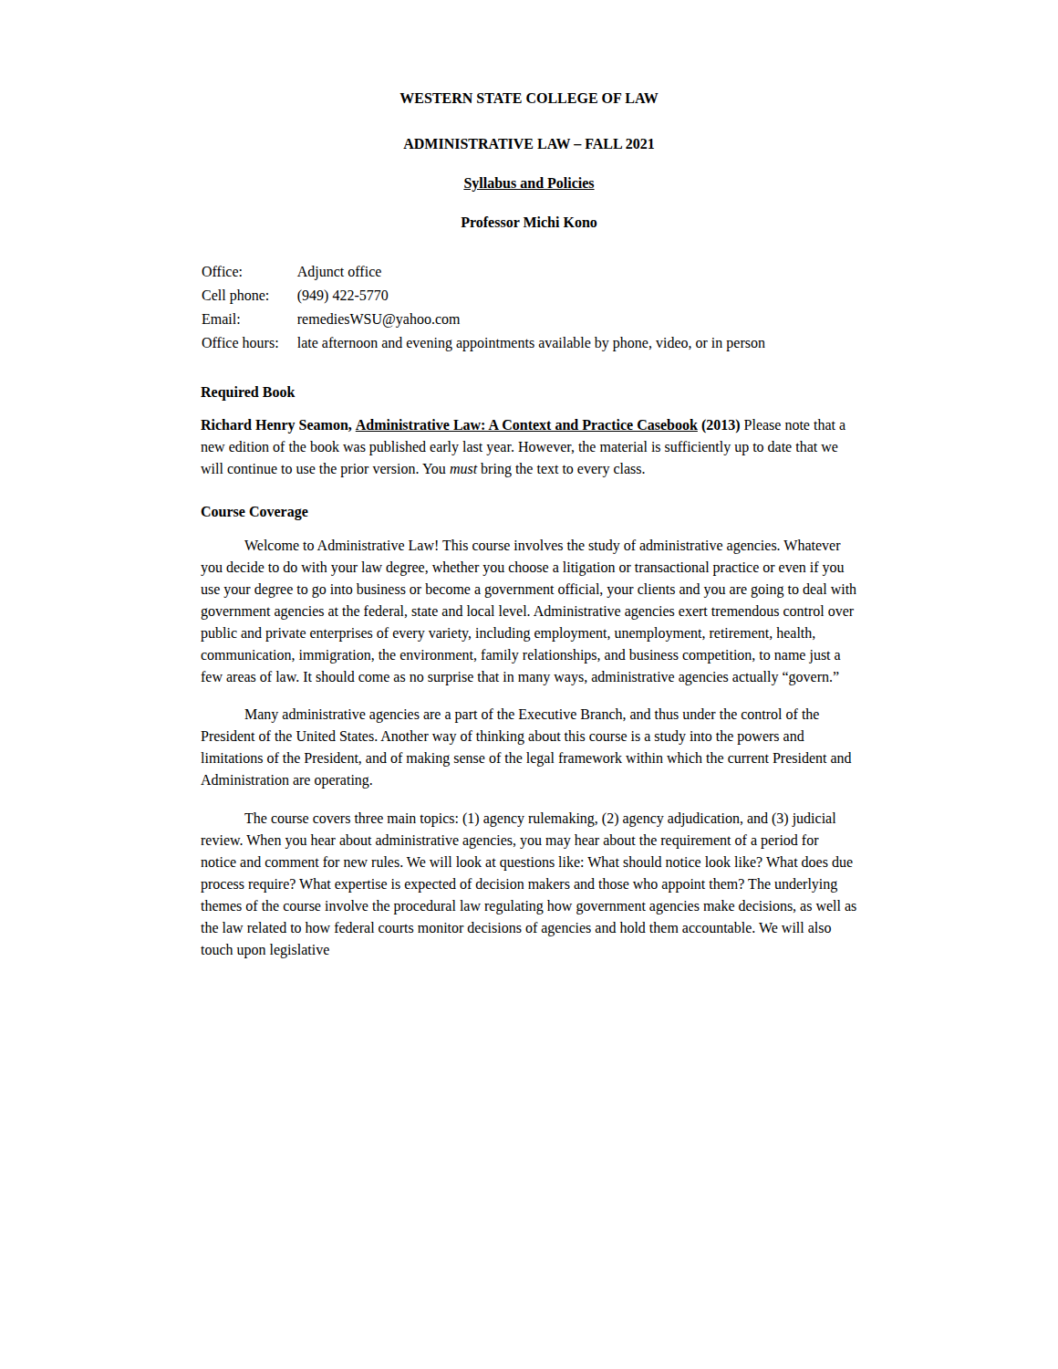WESTERN STATE COLLEGE OF LAW
ADMINISTRATIVE LAW – FALL 2021
Syllabus and Policies
Professor Michi Kono
| Office: | Adjunct office |
| Cell phone: | (949) 422-5770 |
| Email: | remediesWSU@yahoo.com |
| Office hours: | late afternoon and evening appointments available by phone, video, or in person |
Required Book
Richard Henry Seamon, Administrative Law: A Context and Practice Casebook (2013) Please note that a new edition of the book was published early last year. However, the material is sufficiently up to date that we will continue to use the prior version. You must bring the text to every class.
Course Coverage
Welcome to Administrative Law! This course involves the study of administrative agencies. Whatever you decide to do with your law degree, whether you choose a litigation or transactional practice or even if you use your degree to go into business or become a government official, your clients and you are going to deal with government agencies at the federal, state and local level. Administrative agencies exert tremendous control over public and private enterprises of every variety, including employment, unemployment, retirement, health, communication, immigration, the environment, family relationships, and business competition, to name just a few areas of law. It should come as no surprise that in many ways, administrative agencies actually “govern.”
Many administrative agencies are a part of the Executive Branch, and thus under the control of the President of the United States. Another way of thinking about this course is a study into the powers and limitations of the President, and of making sense of the legal framework within which the current President and Administration are operating.
The course covers three main topics: (1) agency rulemaking, (2) agency adjudication, and (3) judicial review. When you hear about administrative agencies, you may hear about the requirement of a period for notice and comment for new rules. We will look at questions like: What should notice look like? What does due process require? What expertise is expected of decision makers and those who appoint them? The underlying themes of the course involve the procedural law regulating how government agencies make decisions, as well as the law related to how federal courts monitor decisions of agencies and hold them accountable. We will also touch upon legislative